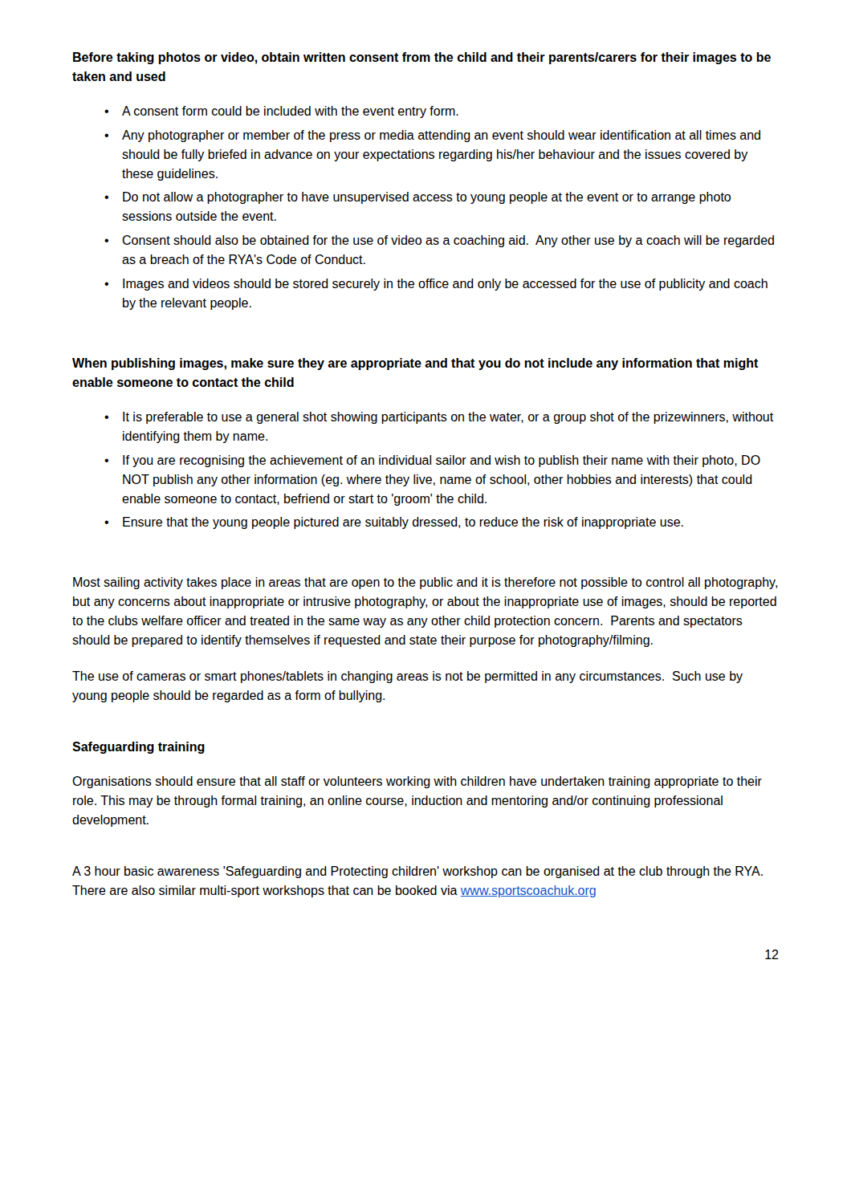Before taking photos or video, obtain written consent from the child and their parents/carers for their images to be taken and used
A consent form could be included with the event entry form.
Any photographer or member of the press or media attending an event should wear identification at all times and should be fully briefed in advance on your expectations regarding his/her behaviour and the issues covered by these guidelines.
Do not allow a photographer to have unsupervised access to young people at the event or to arrange photo sessions outside the event.
Consent should also be obtained for the use of video as a coaching aid. Any other use by a coach will be regarded as a breach of the RYA's Code of Conduct.
Images and videos should be stored securely in the office and only be accessed for the use of publicity and coach by the relevant people.
When publishing images, make sure they are appropriate and that you do not include any information that might enable someone to contact the child
It is preferable to use a general shot showing participants on the water, or a group shot of the prizewinners, without identifying them by name.
If you are recognising the achievement of an individual sailor and wish to publish their name with their photo, DO NOT publish any other information (eg. where they live, name of school, other hobbies and interests) that could enable someone to contact, befriend or start to 'groom' the child.
Ensure that the young people pictured are suitably dressed, to reduce the risk of inappropriate use.
Most sailing activity takes place in areas that are open to the public and it is therefore not possible to control all photography, but any concerns about inappropriate or intrusive photography, or about the inappropriate use of images, should be reported to the clubs welfare officer and treated in the same way as any other child protection concern. Parents and spectators should be prepared to identify themselves if requested and state their purpose for photography/filming.
The use of cameras or smart phones/tablets in changing areas is not be permitted in any circumstances. Such use by young people should be regarded as a form of bullying.
Safeguarding training
Organisations should ensure that all staff or volunteers working with children have undertaken training appropriate to their role. This may be through formal training, an online course, induction and mentoring and/or continuing professional development.
A 3 hour basic awareness 'Safeguarding and Protecting children' workshop can be organised at the club through the RYA. There are also similar multi-sport workshops that can be booked via www.sportscoachuk.org
12